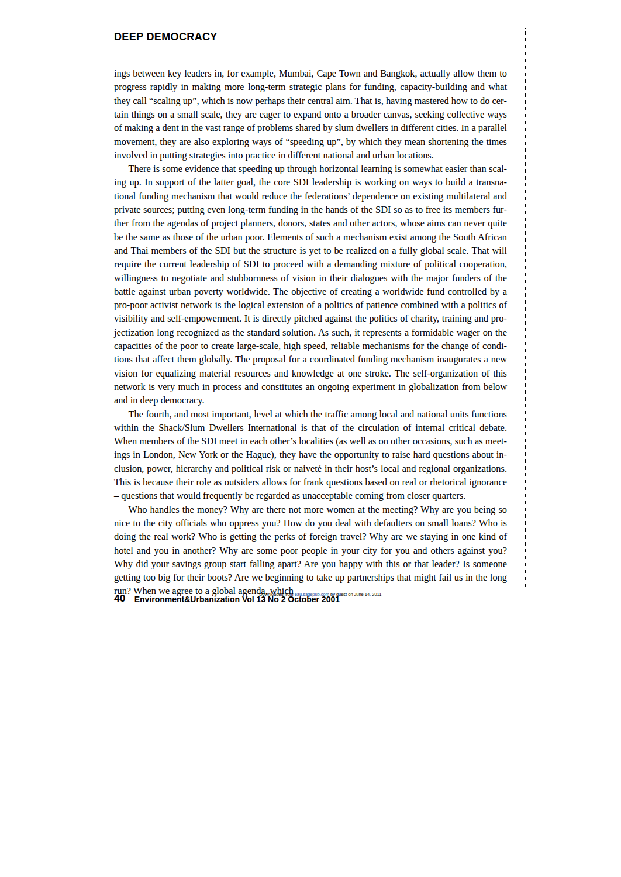DEEP DEMOCRACY
ings between key leaders in, for example, Mumbai, Cape Town and Bangkok, actually allow them to progress rapidly in making more long-term strategic plans for funding, capacity-building and what they call “scaling up”, which is now perhaps their central aim. That is, having mastered how to do certain things on a small scale, they are eager to expand onto a broader canvas, seeking collective ways of making a dent in the vast range of problems shared by slum dwellers in different cities. In a parallel movement, they are also exploring ways of “speeding up”, by which they mean shortening the times involved in putting strategies into practice in different national and urban locations.
There is some evidence that speeding up through horizontal learning is somewhat easier than scaling up. In support of the latter goal, the core SDI leadership is working on ways to build a transnational funding mechanism that would reduce the federations’ dependence on existing multilateral and private sources; putting even long-term funding in the hands of the SDI so as to free its members further from the agendas of project planners, donors, states and other actors, whose aims can never quite be the same as those of the urban poor. Elements of such a mechanism exist among the South African and Thai members of the SDI but the structure is yet to be realized on a fully global scale. That will require the current leadership of SDI to proceed with a demanding mixture of political cooperation, willingness to negotiate and stubbornness of vision in their dialogues with the major funders of the battle against urban poverty worldwide. The objective of creating a worldwide fund controlled by a pro-poor activist network is the logical extension of a politics of patience combined with a politics of visibility and self-empowerment. It is directly pitched against the politics of charity, training and projectization long recognized as the standard solution. As such, it represents a formidable wager on the capacities of the poor to create large-scale, high speed, reliable mechanisms for the change of conditions that affect them globally. The proposal for a coordinated funding mechanism inaugurates a new vision for equalizing material resources and knowledge at one stroke. The self-organization of this network is very much in process and constitutes an ongoing experiment in globalization from below and in deep democracy.
The fourth, and most important, level at which the traffic among local and national units functions within the Shack/Slum Dwellers International is that of the circulation of internal critical debate. When members of the SDI meet in each other’s localities (as well as on other occasions, such as meetings in London, New York or the Hague), they have the opportunity to raise hard questions about inclusion, power, hierarchy and political risk or naiveté in their host’s local and regional organizations. This is because their role as outsiders allows for frank questions based on real or rhetorical ignorance – questions that would frequently be regarded as unacceptable coming from closer quarters.
Who handles the money? Why are there not more women at the meeting? Why are you being so nice to the city officials who oppress you? How do you deal with defaulters on small loans? Who is doing the real work? Who is getting the perks of foreign travel? Why are we staying in one kind of hotel and you in another? Why are some poor people in your city for you and others against you? Why did your savings group start falling apart? Are you happy with this or that leader? Is someone getting too big for their boots? Are we beginning to take up partnerships that might fail us in the long run? When we agree to a global agenda, which
Downloaded from eau.sagepub.com by guest on June 14, 2011
40 Environment&Urbanization Vol 13 No 2 October 2001